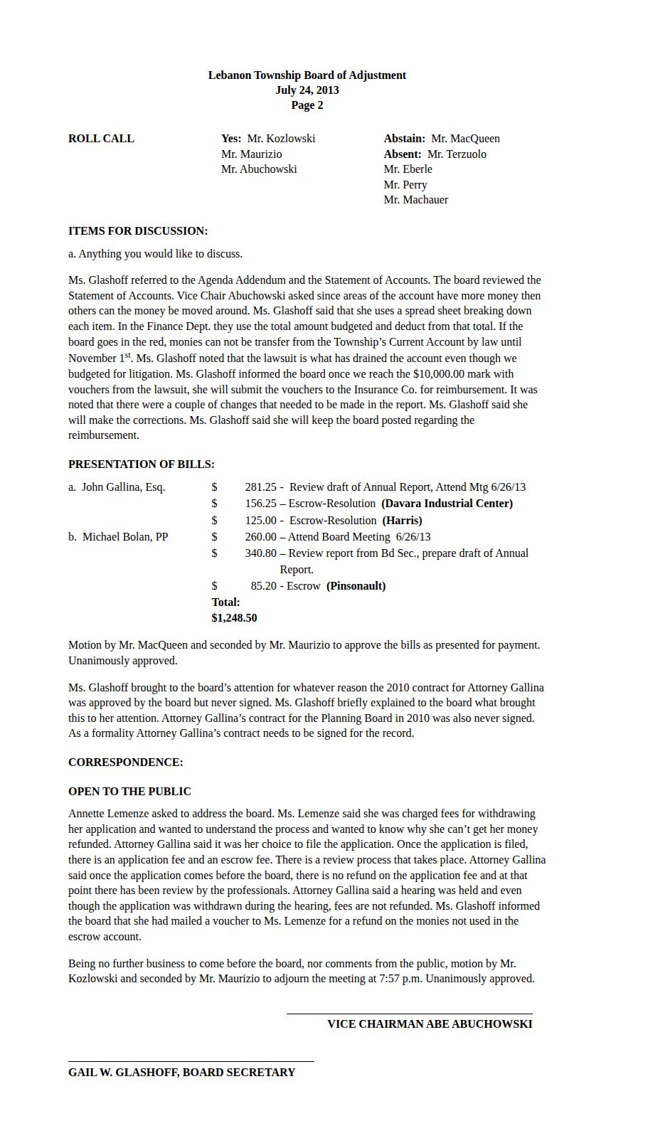Lebanon Township Board of Adjustment
July 24, 2013
Page 2
| ROLL CALL | Yes: Mr. Kozlowski | Abstain: Mr. MacQueen |
| | Mr. Maurizio | Absent: Mr. Terzuolo |
| | Mr. Abuchowski | Mr. Eberle |
| | | Mr. Perry |
| | | Mr. Machauer |
Items for Discussion:
a. Anything you would like to discuss.
Ms. Glashoff referred to the Agenda Addendum and the Statement of Accounts. The board reviewed the Statement of Accounts. Vice Chair Abuchowski asked since areas of the account have more money then others can the money be moved around. Ms. Glashoff said that she uses a spread sheet breaking down each item. In the Finance Dept. they use the total amount budgeted and deduct from that total. If the board goes in the red, monies can not be transfer from the Township’s Current Account by law until November 1st. Ms. Glashoff noted that the lawsuit is what has drained the account even though we budgeted for litigation. Ms. Glashoff informed the board once we reach the $10,000.00 mark with vouchers from the lawsuit, she will submit the vouchers to the Insurance Co. for reimbursement. It was noted that there were a couple of changes that needed to be made in the report. Ms. Glashoff said she will make the corrections. Ms. Glashoff said she will keep the board posted regarding the reimbursement.
Presentation of Bills:
| a. John Gallina, Esq. | $ | 281.25 | - Review draft of Annual Report, Attend Mtg 6/26/13 |
| | $ | 156.25 | – Escrow-Resolution (Davara Industrial Center) |
| | $ | 125.00 | - Escrow-Resolution (Harris) |
| b. Michael Bolan, PP | $ | 260.00 | – Attend Board Meeting 6/26/13 |
| | $ | 340.80 | – Review report from Bd Sec., prepare draft of Annual |
| | | | Report. |
| | $ | 85.20 | - Escrow (Pinsonault) |
| | Total: $1,248.50 | |
Motion by Mr. MacQueen and seconded by Mr. Maurizio to approve the bills as presented for payment. Unanimously approved.
Ms. Glashoff brought to the board’s attention for whatever reason the 2010 contract for Attorney Gallina was approved by the board but never signed. Ms. Glashoff briefly explained to the board what brought this to her attention. Attorney Gallina’s contract for the Planning Board in 2010 was also never signed. As a formality Attorney Gallina’s contract needs to be signed for the record.
Correspondence:
Open to the Public
Annette Lemenze asked to address the board. Ms. Lemenze said she was charged fees for withdrawing her application and wanted to understand the process and wanted to know why she can’t get her money refunded. Attorney Gallina said it was her choice to file the application. Once the application is filed, there is an application fee and an escrow fee. There is a review process that takes place. Attorney Gallina said once the application comes before the board, there is no refund on the application fee and at that point there has been review by the professionals. Attorney Gallina said a hearing was held and even though the application was withdrawn during the hearing, fees are not refunded. Ms. Glashoff informed the board that she had mailed a voucher to Ms. Lemenze for a refund on the monies not used in the escrow account.
Being no further business to come before the board, nor comments from the public, motion by Mr. Kozlowski and seconded by Mr. Maurizio to adjourn the meeting at 7:57 p.m. Unanimously approved.
VICE CHAIRMAN ABE ABUCHOWSKI
GAIL W. GLASHOFF, BOARD SECRETARY